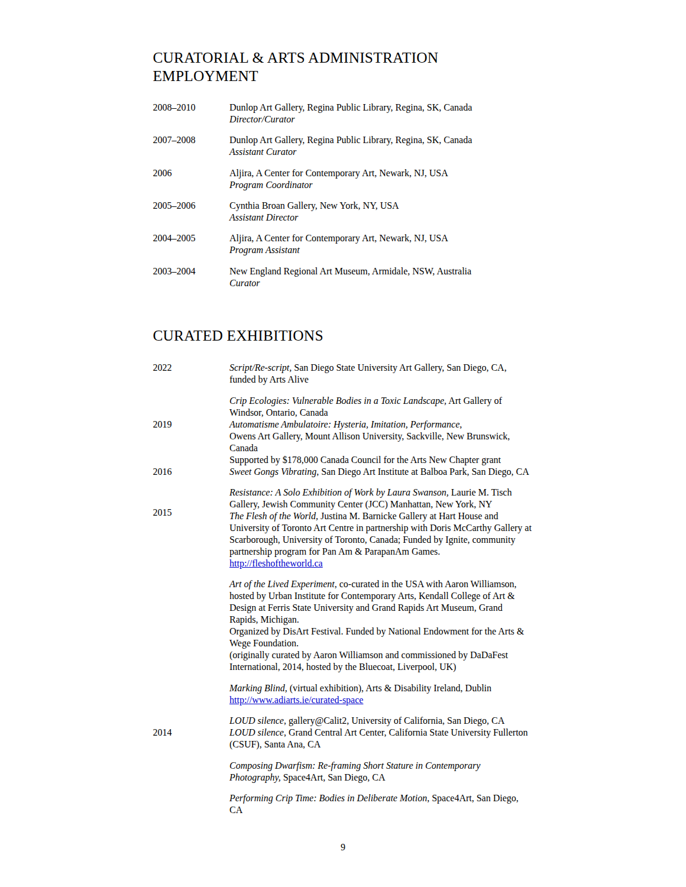CURATORIAL & ARTS ADMINISTRATION EMPLOYMENT
| 2008–2010 | Dunlop Art Gallery, Regina Public Library, Regina, SK, Canada Director/Curator |
| 2007–2008 | Dunlop Art Gallery, Regina Public Library, Regina, SK, Canada Assistant Curator |
| 2006 | Aljira, A Center for Contemporary Art, Newark, NJ, USA Program Coordinator |
| 2005–2006 | Cynthia Broan Gallery, New York, NY, USA Assistant Director |
| 2004–2005 | Aljira, A Center for Contemporary Art, Newark, NJ, USA Program Assistant |
| 2003–2004 | New England Regional Art Museum, Armidale, NSW, Australia Curator |
CURATED EXHIBITIONS
| 2022 | Script/Re-script, San Diego State University Art Gallery, San Diego, CA, funded by Arts Alive Crip Ecologies: Vulnerable Bodies in a Toxic Landscape, Art Gallery of Windsor, Ontario, Canada |
| 2019 | Automatisme Ambulatoire: Hysteria, Imitation, Performance , Owens Art Gallery, Mount Allison University, Sackville, New Brunswick, Canada Supported by $178,000 Canada Council for the Arts New Chapter grant |
| 2016 | Sweet Gongs Vibrating , San Diego Art Institute at Balboa Park, San Diego, CA Resistance: A Solo Exhibition of Work by Laura Swanson, Laurie M. Tisch Gallery, Jewish Community Center (JCC) Manhattan, New York, NY |
| 2015 | The Flesh of the World, Justina M. Barnicke Gallery at Hart House and University of Toronto Art Centre in partnership with Doris McCarthy Gallery at Scarborough, University of Toronto, Canada; Funded by Ignite, community partnership program for Pan Am & ParapanAm Games. http://fleshoftheworld.ca Art of the Lived Experiment , co-curated in the USA with Aaron Williamson, hosted by Urban Institute for Contemporary Arts, Kendall College of Art & Design at Ferris State University and Grand Rapids Art Museum, Grand Rapids, Michigan. Organized by DisArt Festival. Funded by National Endowment for the Arts & Wege Foundation. (originally curated by Aaron Williamson and commissioned by DaDaFest International, 2014, hosted by the Bluecoat, Liverpool, UK) Marking Blind, (virtual exhibition), Arts & Disability Ireland, Dublin http://www.adiarts.ie/curated-space LOUD silence , gallery@Calit2, University of California, San Diego, CA |
| 2014 | LOUD silence , Grand Central Art Center, California State University Fullerton (CSUF), Santa Ana, CA Composing Dwarfism: Re-framing Short Stature in Contemporary Photography, Space4Art, San Diego, CA Performing Crip Time: Bodies in Deliberate Motion , Space4Art, San Diego, CA |
9